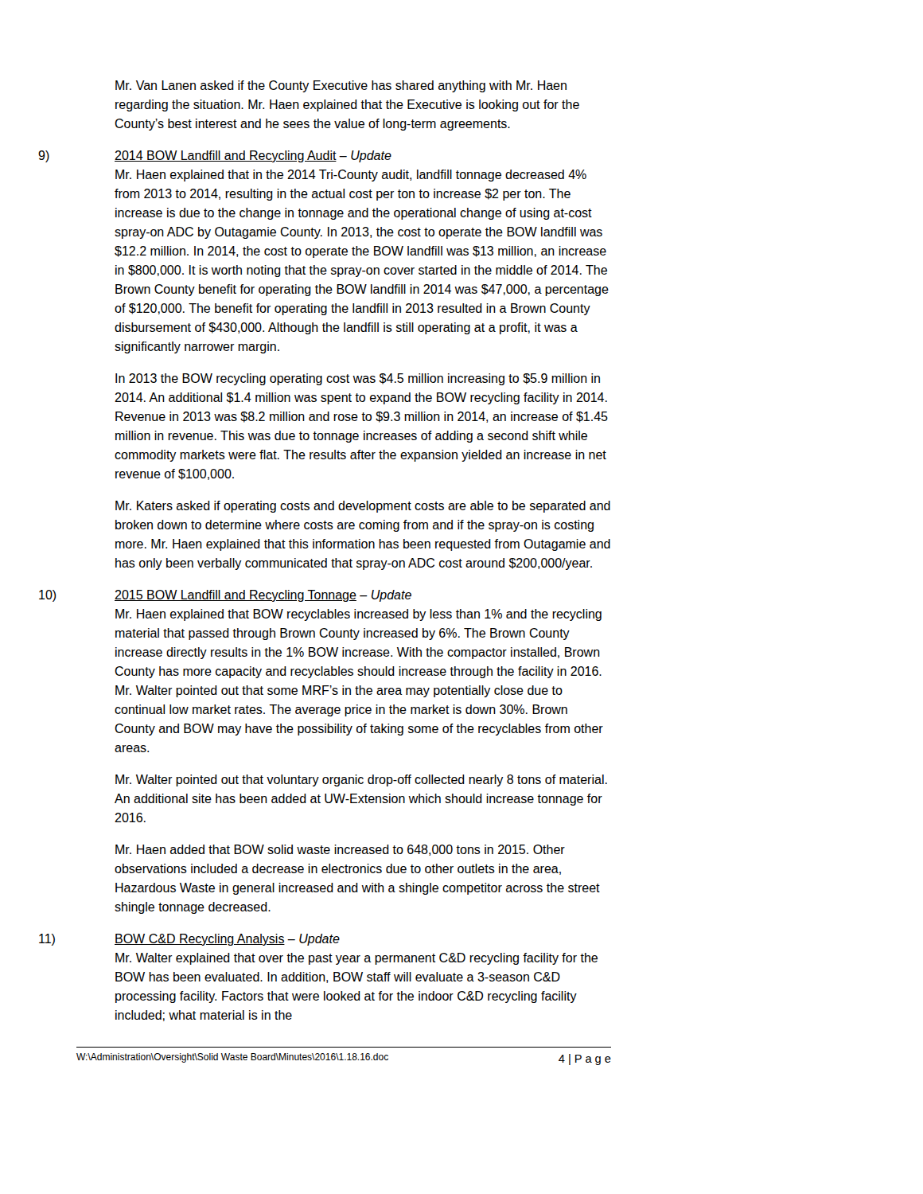Mr. Van Lanen asked if the County Executive has shared anything with Mr. Haen regarding the situation. Mr. Haen explained that the Executive is looking out for the County’s best interest and he sees the value of long-term agreements.
9) 2014 BOW Landfill and Recycling Audit – Update
Mr. Haen explained that in the 2014 Tri-County audit, landfill tonnage decreased 4% from 2013 to 2014, resulting in the actual cost per ton to increase $2 per ton. The increase is due to the change in tonnage and the operational change of using at-cost spray-on ADC by Outagamie County. In 2013, the cost to operate the BOW landfill was $12.2 million. In 2014, the cost to operate the BOW landfill was $13 million, an increase in $800,000. It is worth noting that the spray-on cover started in the middle of 2014. The Brown County benefit for operating the BOW landfill in 2014 was $47,000, a percentage of $120,000. The benefit for operating the landfill in 2013 resulted in a Brown County disbursement of $430,000. Although the landfill is still operating at a profit, it was a significantly narrower margin.
In 2013 the BOW recycling operating cost was $4.5 million increasing to $5.9 million in 2014. An additional $1.4 million was spent to expand the BOW recycling facility in 2014. Revenue in 2013 was $8.2 million and rose to $9.3 million in 2014, an increase of $1.45 million in revenue. This was due to tonnage increases of adding a second shift while commodity markets were flat. The results after the expansion yielded an increase in net revenue of $100,000.
Mr. Katers asked if operating costs and development costs are able to be separated and broken down to determine where costs are coming from and if the spray-on is costing more. Mr. Haen explained that this information has been requested from Outagamie and has only been verbally communicated that spray-on ADC cost around $200,000/year.
10) 2015 BOW Landfill and Recycling Tonnage – Update
Mr. Haen explained that BOW recyclables increased by less than 1% and the recycling material that passed through Brown County increased by 6%. The Brown County increase directly results in the 1% BOW increase. With the compactor installed, Brown County has more capacity and recyclables should increase through the facility in 2016. Mr. Walter pointed out that some MRF’s in the area may potentially close due to continual low market rates. The average price in the market is down 30%. Brown County and BOW may have the possibility of taking some of the recyclables from other areas.
Mr. Walter pointed out that voluntary organic drop-off collected nearly 8 tons of material. An additional site has been added at UW-Extension which should increase tonnage for 2016.
Mr. Haen added that BOW solid waste increased to 648,000 tons in 2015. Other observations included a decrease in electronics due to other outlets in the area, Hazardous Waste in general increased and with a shingle competitor across the street shingle tonnage decreased.
11) BOW C&D Recycling Analysis – Update
Mr. Walter explained that over the past year a permanent C&D recycling facility for the BOW has been evaluated. In addition, BOW staff will evaluate a 3-season C&D processing facility. Factors that were looked at for the indoor C&D recycling facility included; what material is in the
W:\Administration\Oversight\Solid Waste Board\Minutes\2016\1.18.16.doc 4 | P a g e